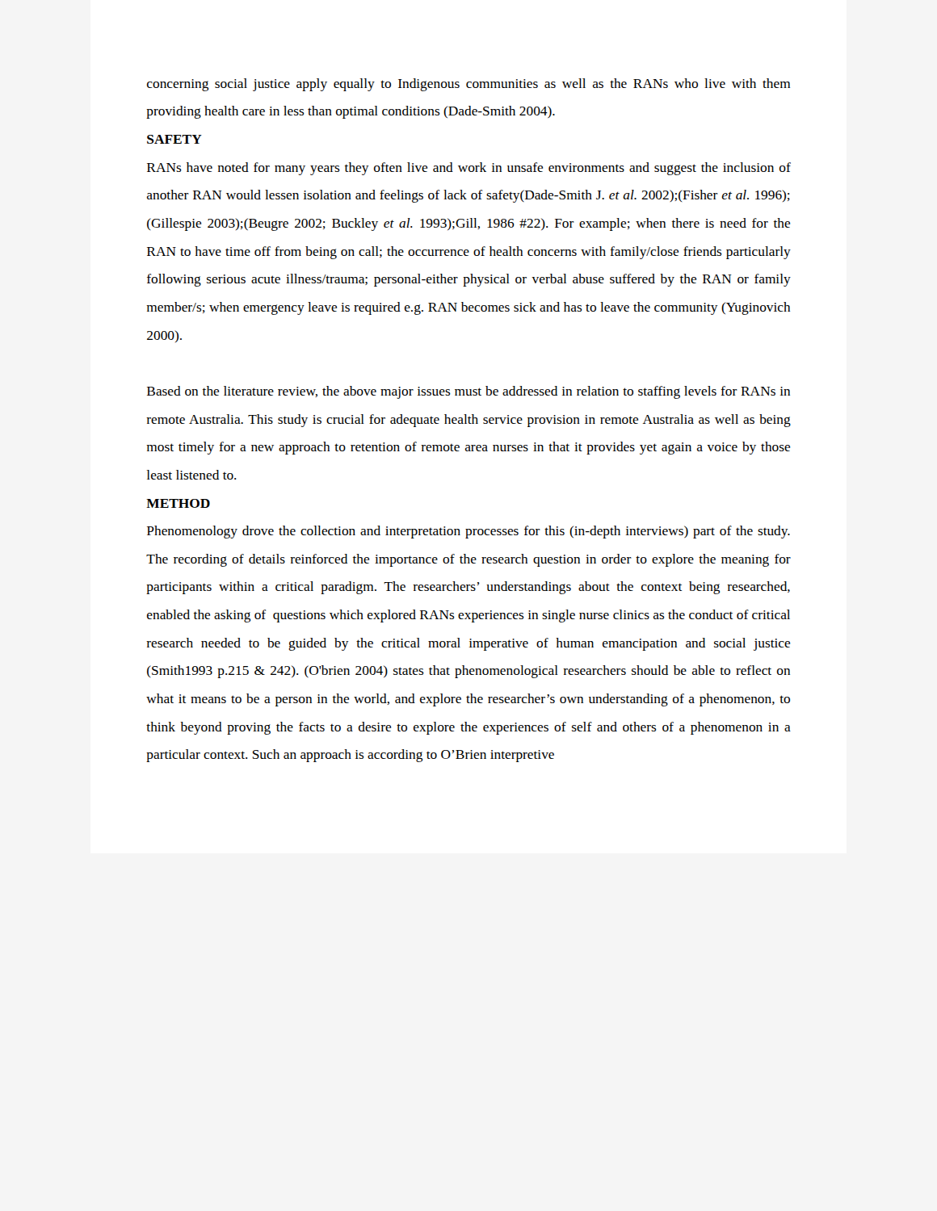concerning social justice apply equally to Indigenous communities as well as the RANs who live with them providing health care in less than optimal conditions (Dade-Smith 2004).
Safety
RANs have noted for many years they often live and work in unsafe environments and suggest the inclusion of another RAN would lessen isolation and feelings of lack of safety(Dade-Smith J. et al. 2002);(Fisher et al. 1996); (Gillespie 2003);(Beugre 2002; Buckley et al. 1993);Gill, 1986 #22). For example; when there is need for the RAN to have time off from being on call; the occurrence of health concerns with family/close friends particularly following serious acute illness/trauma; personal-either physical or verbal abuse suffered by the RAN or family member/s; when emergency leave is required e.g. RAN becomes sick and has to leave the community (Yuginovich 2000).
Based on the literature review, the above major issues must be addressed in relation to staffing levels for RANs in remote Australia. This study is crucial for adequate health service provision in remote Australia as well as being most timely for a new approach to retention of remote area nurses in that it provides yet again a voice by those least listened to.
Method
Phenomenology drove the collection and interpretation processes for this (in-depth interviews) part of the study. The recording of details reinforced the importance of the research question in order to explore the meaning for participants within a critical paradigm. The researchers’ understandings about the context being researched, enabled the asking of questions which explored RANs experiences in single nurse clinics as the conduct of critical research needed to be guided by the critical moral imperative of human emancipation and social justice (Smith1993 p.215 & 242). (O'brien 2004) states that phenomenological researchers should be able to reflect on what it means to be a person in the world, and explore the researcher’s own understanding of a phenomenon, to think beyond proving the facts to a desire to explore the experiences of self and others of a phenomenon in a particular context. Such an approach is according to O’Brien interpretive